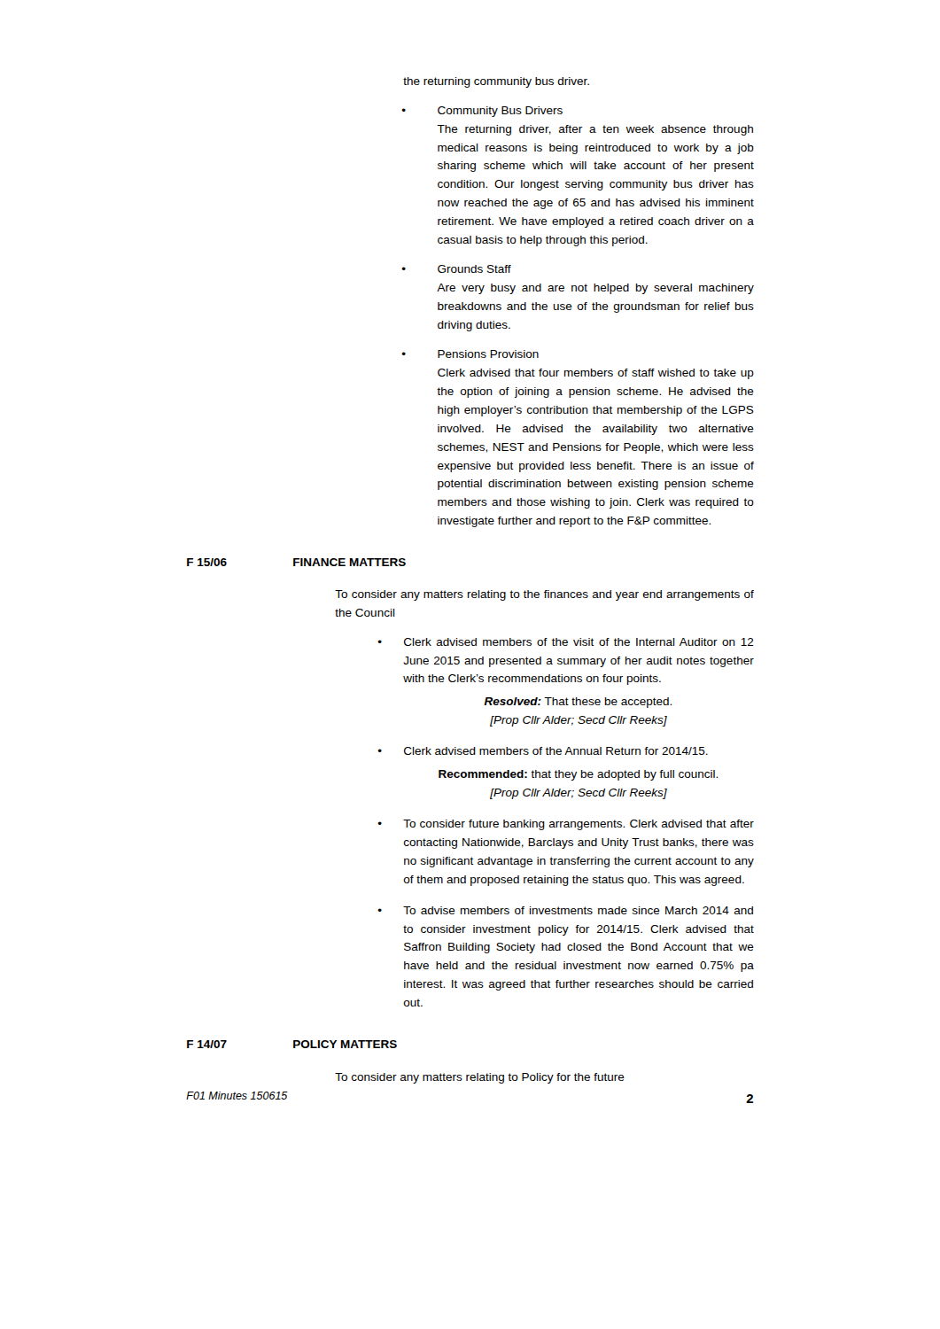the returning community bus driver.
•
Community Bus Drivers
The returning driver, after a ten week absence through medical reasons is being reintroduced to work by a job sharing scheme which will take account of her present condition. Our longest serving community bus driver has now reached the age of 65 and has advised his imminent retirement. We have employed a retired coach driver on a casual basis to help through this period.
•
Grounds Staff
Are very busy and are not helped by several machinery breakdowns and the use of the groundsman for relief bus driving duties.
•
Pensions Provision
Clerk advised that four members of staff wished to take up the option of joining a pension scheme. He advised the high employer’s contribution that membership of the LGPS involved. He advised the availability two alternative schemes, NEST and Pensions for People, which were less expensive but provided less benefit. There is an issue of potential discrimination between existing pension scheme members and those wishing to join. Clerk was required to investigate further and report to the F&P committee.
F 15/06 FINANCE MATTERS
To consider any matters relating to the finances and year end arrangements of the Council
Clerk advised members of the visit of the Internal Auditor on 12 June 2015 and presented a summary of her audit notes together with the Clerk’s recommendations on four points.
Resolved: That these be accepted. [Prop Cllr Alder; Secd Cllr Reeks]
Clerk advised members of the Annual Return for 2014/15.
Recommended: that they be adopted by full council. [Prop Cllr Alder; Secd Cllr Reeks]
To consider future banking arrangements. Clerk advised that after contacting Nationwide, Barclays and Unity Trust banks, there was no significant advantage in transferring the current account to any of them and proposed retaining the status quo. This was agreed.
To advise members of investments made since March 2014 and to consider investment policy for 2014/15. Clerk advised that Saffron Building Society had closed the Bond Account that we have held and the residual investment now earned 0.75% pa interest. It was agreed that further researches should be carried out.
F 14/07 POLICY MATTERS
To consider any matters relating to Policy for the future
F01 Minutes 150615 2